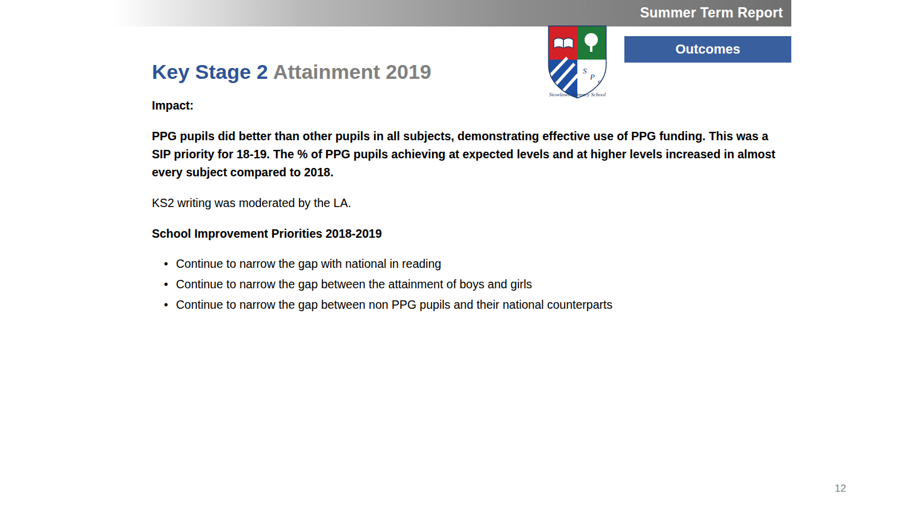Summer Term Report
Outcomes
S P S Stowlawn Primary School
Key Stage 2 Attainment 2019
Impact:
PPG pupils did better than other pupils in all subjects, demonstrating effective use of PPG funding. This was a SIP priority for 18-19. The % of PPG pupils achieving at expected levels and at higher levels increased in almost every subject compared to 2018.
KS2 writing was moderated by the LA.
School Improvement Priorities 2018-2019
Continue to narrow the gap with national in reading
Continue to narrow the gap between the attainment of boys and girls
Continue to narrow the gap between non PPG pupils and their national counterparts
12